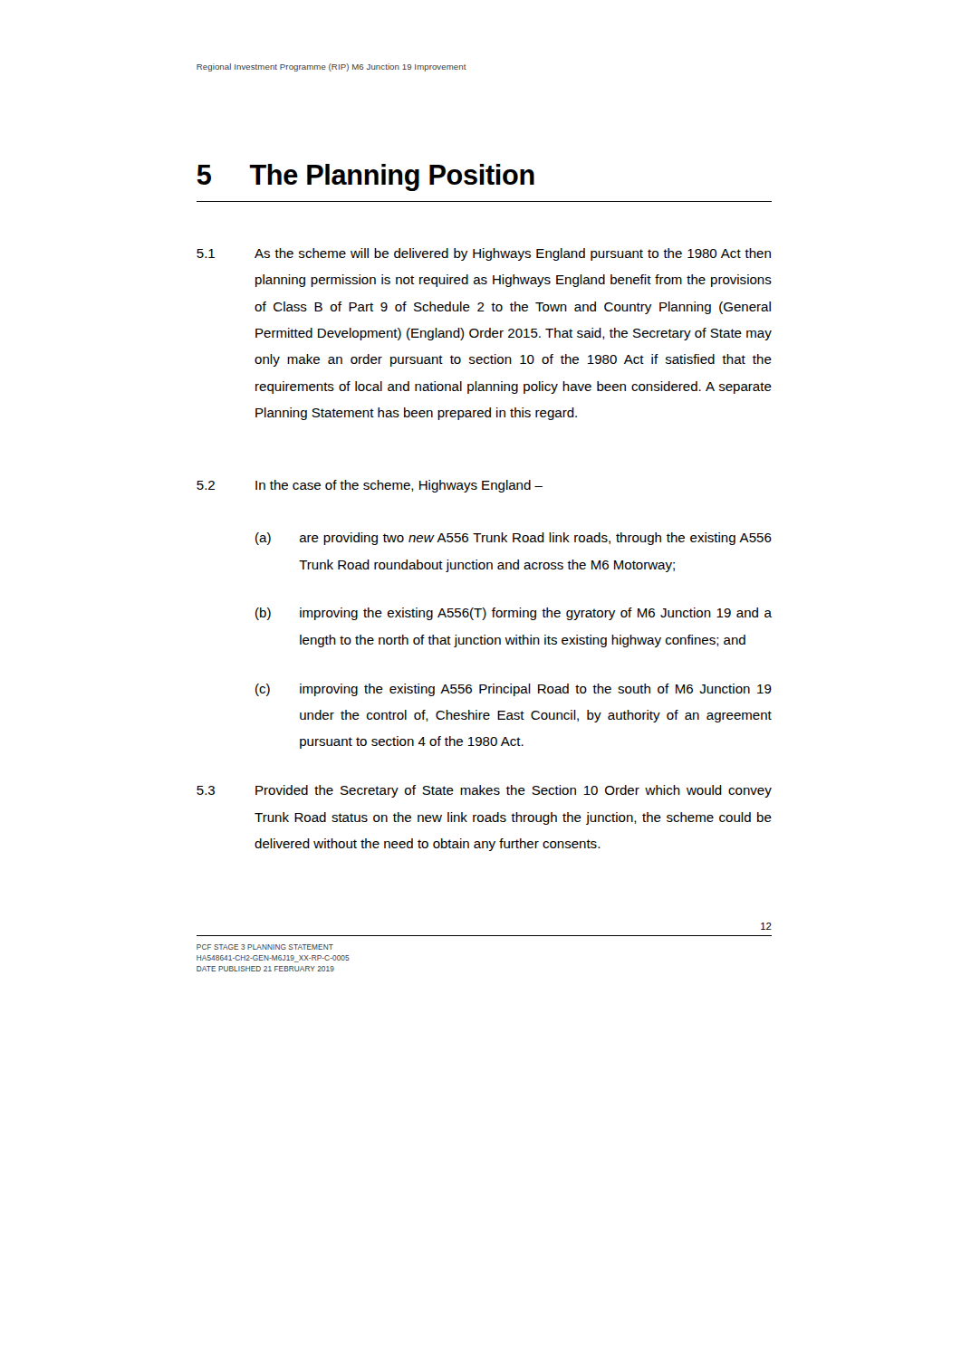Regional Investment Programme (RIP) M6 Junction 19 Improvement
5
The Planning Position
5.1
As the scheme will be delivered by Highways England pursuant to the 1980 Act then planning permission is not required as Highways England benefit from the provisions of Class B of Part 9 of Schedule 2 to the Town and Country Planning (General Permitted Development) (England) Order 2015. That said, the Secretary of State may only make an order pursuant to section 10 of the 1980 Act if satisfied that the requirements of local and national planning policy have been considered. A separate Planning Statement has been prepared in this regard.
5.2
In the case of the scheme, Highways England –
(a) are providing two new A556 Trunk Road link roads, through the existing A556 Trunk Road roundabout junction and across the M6 Motorway;
(b) improving the existing A556(T) forming the gyratory of M6 Junction 19 and a length to the north of that junction within its existing highway confines; and
(c) improving the existing A556 Principal Road to the south of M6 Junction 19 under the control of, Cheshire East Council, by authority of an agreement pursuant to section 4 of the 1980 Act.
5.3
Provided the Secretary of State makes the Section 10 Order which would convey Trunk Road status on the new link roads through the junction, the scheme could be delivered without the need to obtain any further consents.
12
PCF STAGE 3 PLANNING STATEMENT
HA548641-CH2-GEN-M6J19_XX-RP-C-0005
DATE PUBLISHED 21 FEBRUARY 2019